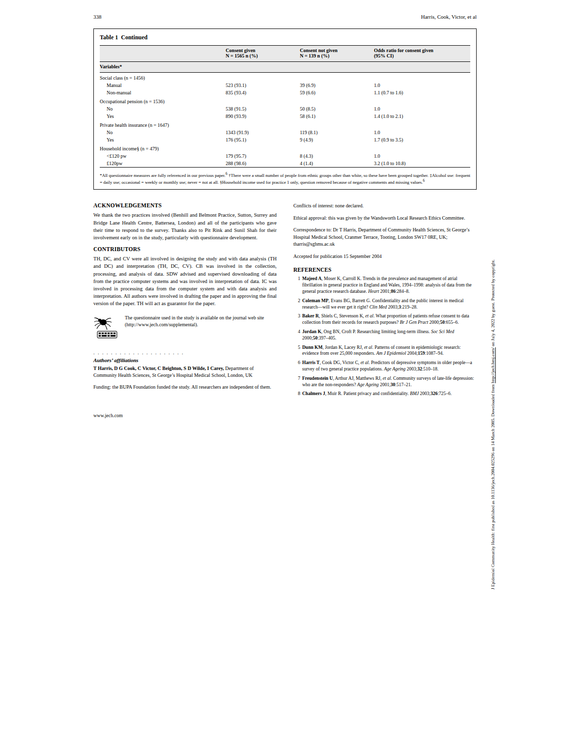J Epidemiol Community Health: first published as 10.1136/jech.2004.025296 on 14 March 2005. Downloaded from http://jech.bmj.com/ on July 4, 2022 by guest. Protected by copyright.
338 Harris, Cook, Victor, et al
Table 1 Continued
| | Consent given N = 1565 n (%) | Consent not given N = 139 n (%) | Odds ratio for consent given (95% CI) |
| --- | --- | --- | --- |
| Variables* | | | |
| Social class (n = 1456) | | | |
| Manual | 523 (93.1) | 39 (6.9) | 1.0 |
| Non-manual | 835 (93.4) | 59 (6.6) | 1.1 (0.7 to 1.6) |
| Occupational pension (n = 1536) | | | |
| No | 538 (91.5) | 50 (8.5) | 1.0 |
| Yes | 890 (93.9) | 58 (6.1) | 1.4 (1.0 to 2.1) |
| Private health insurance (n = 1647) | | | |
| No | 1343 (91.9) | 119 (8.1) | 1.0 |
| Yes | 176 (95.1) | 9 (4.9) | 1.7 (0.9 to 3.5) |
| Household income§ (n = 479) | | | |
| <£120 pw | 179 (95.7) | 8 (4.3) | 1.0 |
| £120pw | 288 (98.6) | 4 (1.4) | 3.2 (1.0 to 10.8) |
*All questionnaire measures are fully referenced in our previous paper.6 †There were a small number of people from ethnic groups other than white, so these have been grouped together. ‡Alcohol use: frequent = daily use; occasional = weekly or monthly use; never = not at all. §Household income used for practice 1 only, question removed because of negative comments and missing values.6
Acknowledgements
We thank the two practices involved (Benhill and Belmont Practice, Sutton, Surrey and Bridge Lane Health Centre, Battersea, London) and all of the participants who gave their time to respond to the survey. Thanks also to Pit Rink and Sunil Shah for their involvement early on in the study, particularly with questionnaire development.
Contributors
TH, DC, and CV were all involved in designing the study and with data analysis (TH and DC) and interpretation (TH, DC, CV). CB was involved in the collection, processing, and analysis of data. SDW advised and supervised downloading of data from the practice computer systems and was involved in interpretation of data. IC was involved in processing data from the computer system and with data analysis and interpretation. All authors were involved in drafting the paper and in approving the final version of the paper. TH will act as guarantor for the paper.
The questionnaire used in the study is available on the journal web site (http://www.jech.com/supplemental).
. . . . . . . . . . . . . . . . . . . . .
Authors’ affiliations
T Harris, D G Cook, C Victor, C Beighton, S D Wilde, I Carey, Department of Community Health Sciences, St George’s Hospital Medical School, London, UK
Funding: the BUPA Foundation funded the study. All researchers are independent of them.
Conflicts of interest: none declared.
Ethical approval: this was given by the Wandsworth Local Research Ethics Committee.
Correspondence to: Dr T Harris, Department of Community Health Sciences, St George’s Hospital Medical School, Cranmer Terrace, Tooting, London SW17 0RE, UK; tharris@sghms.ac.uk
Accepted for publication 15 September 2004
References
Majeed A, Moser K, Carroll K. Trends in the prevalence and management of atrial fibrillation in general practice in England and Wales, 1994–1998: analysis of data from the general practice research database. Heart 2001;86:284–8.
Coleman MP, Evans BG, Barrett G. Confidentiality and the public interest in medical research—will we ever get it right? Clin Med 2003;3:219–28.
Baker R, Shiels C, Stevenson K, et al. What proportion of patients refuse consent to data collection from their records for research purposes? Br J Gen Pract 2000;50:655–6.
Jordan K, Ong BN, Croft P. Researching limiting long-term illness. Soc Sci Med 2000;50:397–405.
Dunn KM, Jordan K, Lacey RJ, et al. Patterns of consent in epidemiologic research: evidence from over 25,000 responders. Am J Epidemiol 2004;159:1087–94.
Harris T, Cook DG, Victor C, et al. Predictors of depressive symptoms in older people—a survey of two general practice populations. Age Ageing 2003;32:510–18.
Freudenstein U, Arthur AJ, Matthews RJ, et al. Community surveys of late-life depression: who are the non-responders? Age Ageing 2001;30:517–21.
Chalmers J, Muir R. Patient privacy and confidentiality. BMJ 2003;326:725–6.
www.jech.com